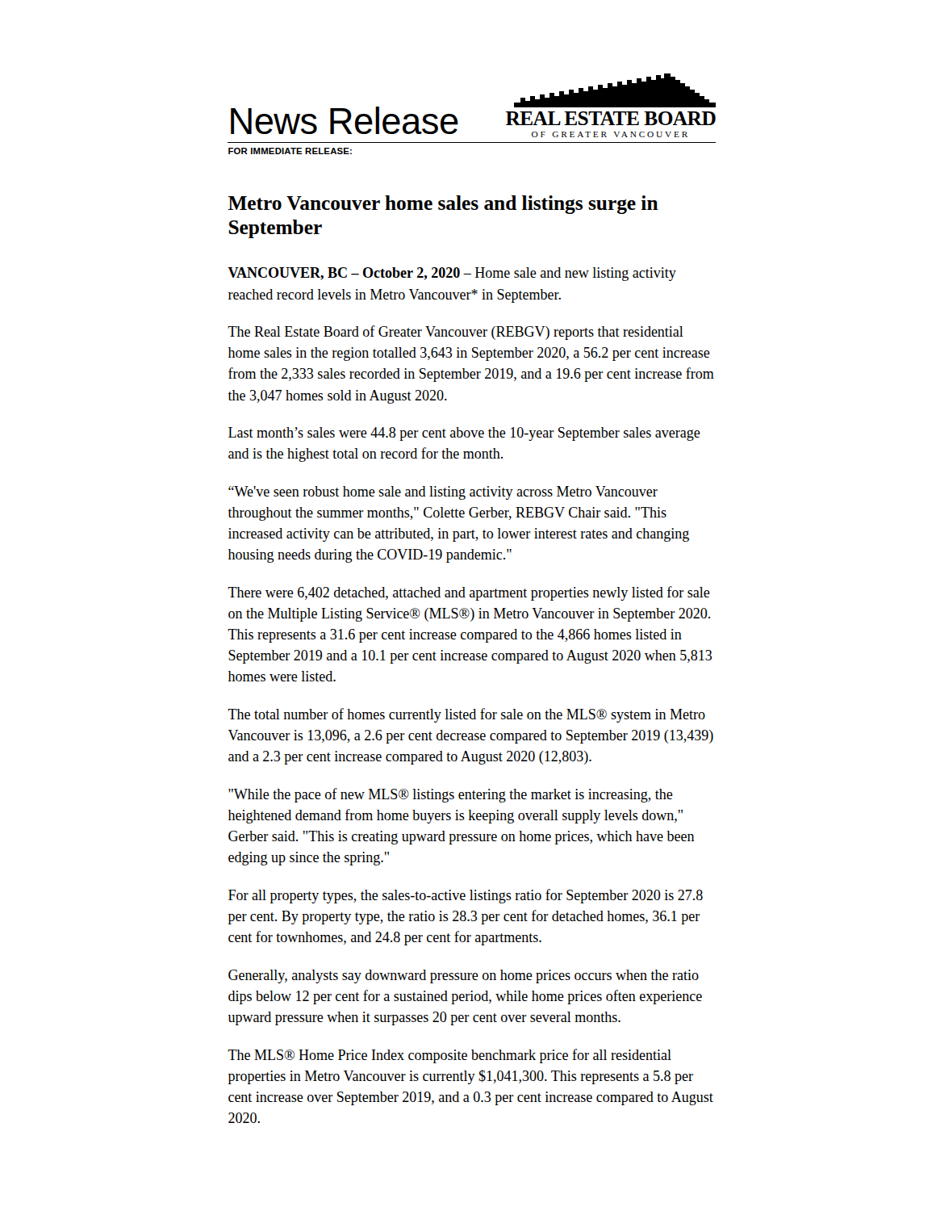News Release
REAL ESTATE BOARD
OF GREATER VANCOUVER
FOR IMMEDIATE RELEASE:
Metro Vancouver home sales and listings surge in September
VANCOUVER, BC – October 2, 2020 – Home sale and new listing activity reached record levels in Metro Vancouver* in September.
The Real Estate Board of Greater Vancouver (REBGV) reports that residential home sales in the region totalled 3,643 in September 2020, a 56.2 per cent increase from the 2,333 sales recorded in September 2019, and a 19.6 per cent increase from the 3,047 homes sold in August 2020.
Last month’s sales were 44.8 per cent above the 10-year September sales average and is the highest total on record for the month.
“We've seen robust home sale and listing activity across Metro Vancouver throughout the summer months," Colette Gerber, REBGV Chair said. "This increased activity can be attributed, in part, to lower interest rates and changing housing needs during the COVID-19 pandemic."
There were 6,402 detached, attached and apartment properties newly listed for sale on the Multiple Listing Service® (MLS®) in Metro Vancouver in September 2020. This represents a 31.6 per cent increase compared to the 4,866 homes listed in September 2019 and a 10.1 per cent increase compared to August 2020 when 5,813 homes were listed.
The total number of homes currently listed for sale on the MLS® system in Metro Vancouver is 13,096, a 2.6 per cent decrease compared to September 2019 (13,439) and a 2.3 per cent increase compared to August 2020 (12,803).
"While the pace of new MLS® listings entering the market is increasing, the heightened demand from home buyers is keeping overall supply levels down," Gerber said. "This is creating upward pressure on home prices, which have been edging up since the spring."
For all property types, the sales-to-active listings ratio for September 2020 is 27.8 per cent. By property type, the ratio is 28.3 per cent for detached homes, 36.1 per cent for townhomes, and 24.8 per cent for apartments.
Generally, analysts say downward pressure on home prices occurs when the ratio dips below 12 per cent for a sustained period, while home prices often experience upward pressure when it surpasses 20 per cent over several months.
The MLS® Home Price Index composite benchmark price for all residential properties in Metro Vancouver is currently $1,041,300. This represents a 5.8 per cent increase over September 2019, and a 0.3 per cent increase compared to August 2020.